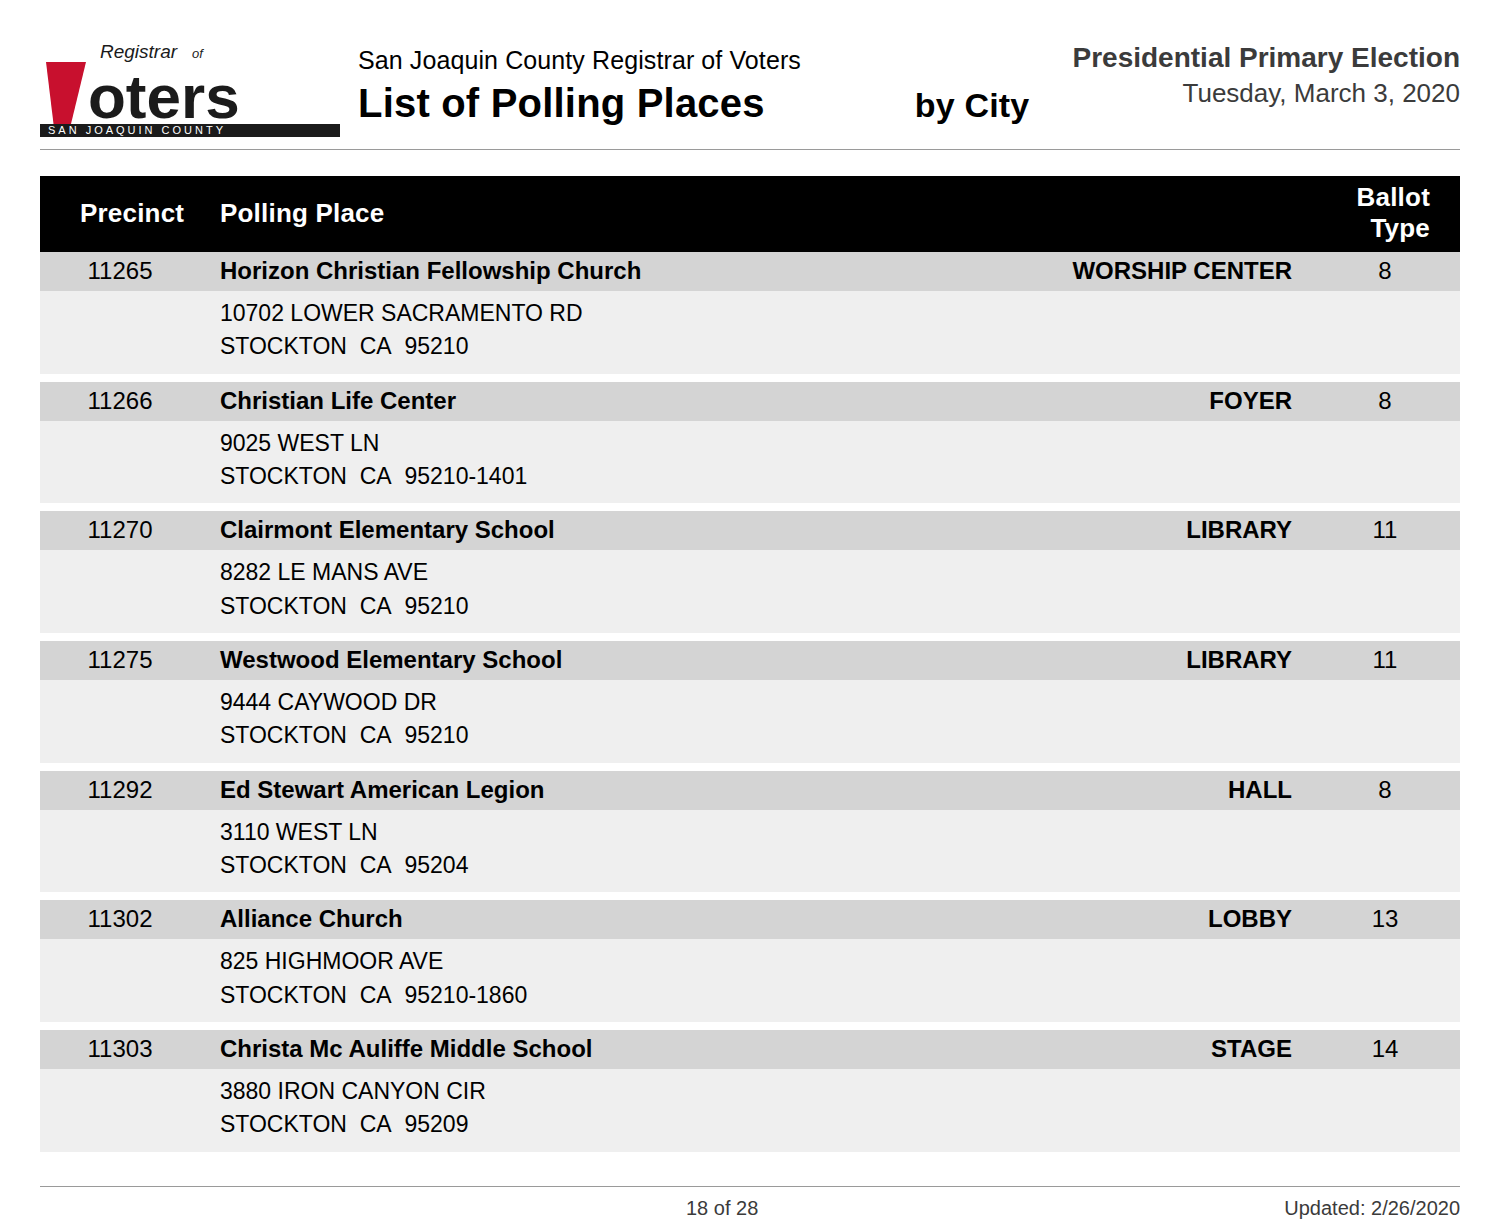Registrar of oters SAN JOAQUIN COUNTY
San Joaquin County Registrar of Voters
List of Polling Places
by City
Presidential Primary Election
Tuesday, March 3, 2020
| Precinct | Polling Place | | Ballot Type |
| --- | --- | --- | --- |
| 11265 | Horizon Christian Fellowship Church | WORSHIP CENTER | 8 |
| | 10702 LOWER SACRAMENTO RD STOCKTON CA 95210 |
| 11266 | Christian Life Center | FOYER | 8 |
| | 9025 WEST LN STOCKTON CA 95210-1401 |
| 11270 | Clairmont Elementary School | LIBRARY | 11 |
| | 8282 LE MANS AVE STOCKTON CA 95210 |
| 11275 | Westwood Elementary School | LIBRARY | 11 |
| | 9444 CAYWOOD DR STOCKTON CA 95210 |
| 11292 | Ed Stewart American Legion | HALL | 8 |
| | 3110 WEST LN STOCKTON CA 95204 |
| 11302 | Alliance Church | LOBBY | 13 |
| | 825 HIGHMOOR AVE STOCKTON CA 95210-1860 |
| 11303 | Christa Mc Auliffe Middle School | STAGE | 14 |
| | 3880 IRON CANYON CIR STOCKTON CA 95209 |
18 of 28
Updated: 2/26/2020